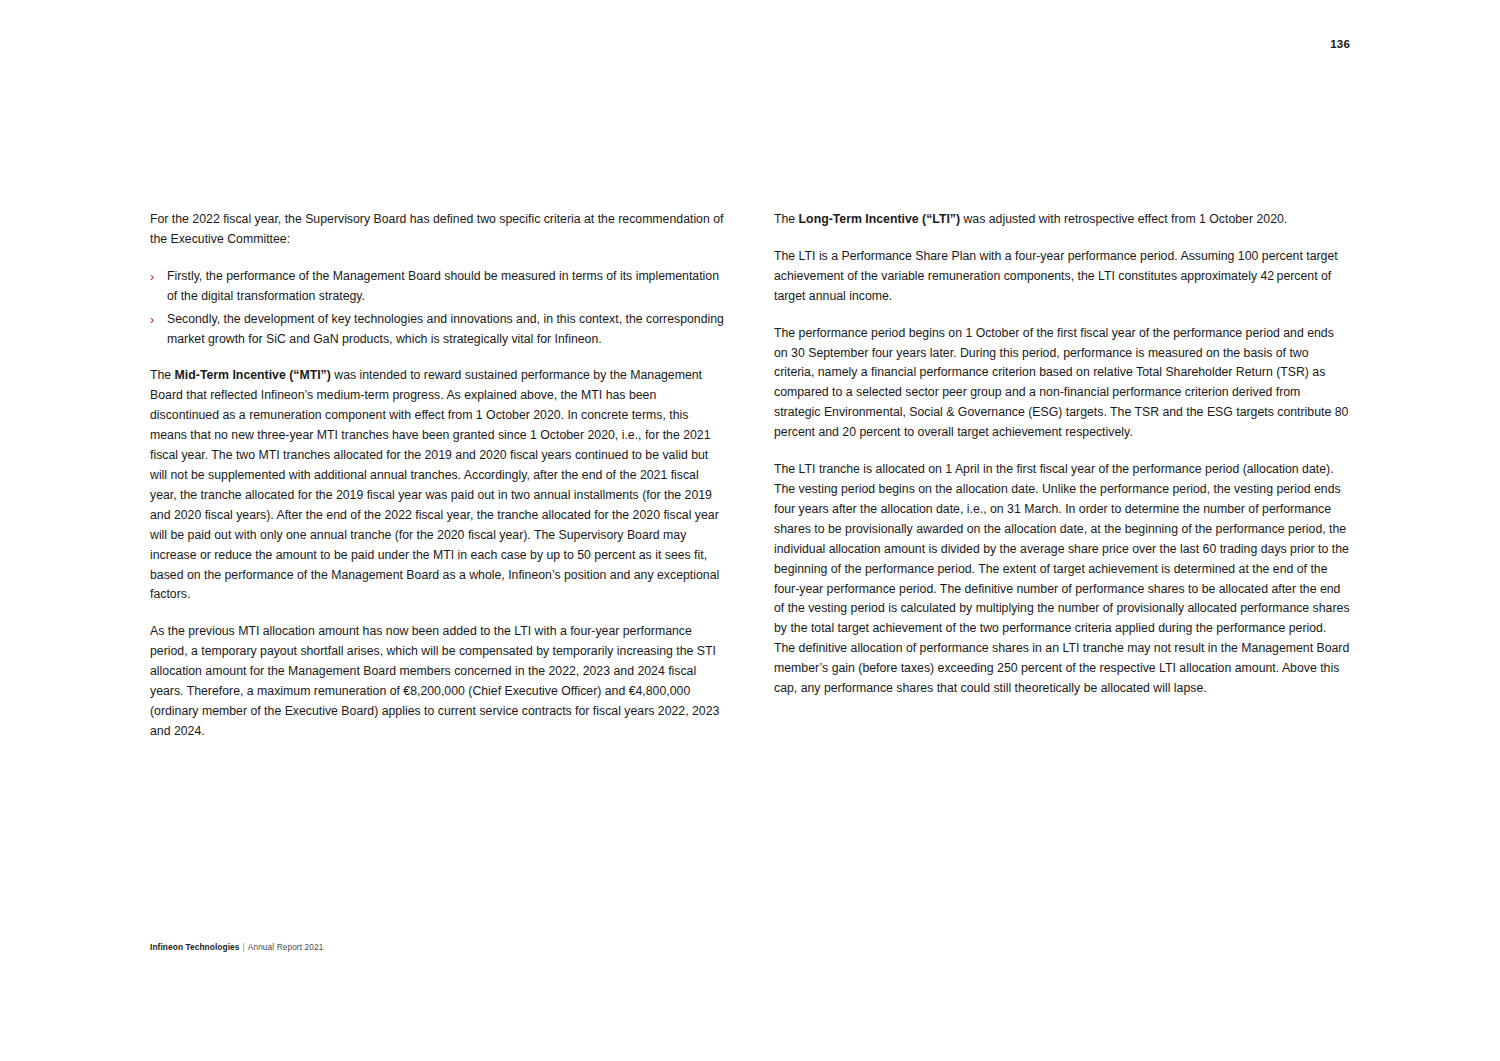136
For the 2022 fiscal year, the Supervisory Board has defined two specific criteria at the recommendation of the Executive Committee:
Firstly, the performance of the Management Board should be measured in terms of its implementation of the digital transformation strategy.
Secondly, the development of key technologies and innovations and, in this context, the corresponding market growth for SiC and GaN products, which is strategically vital for Infineon.
The Mid-Term Incentive (“MTI”) was intended to reward sustained performance by the Management Board that reflected Infineon’s medium-term progress. As explained above, the MTI has been discontinued as a remuneration component with effect from 1 October 2020. In concrete terms, this means that no new three-year MTI tranches have been granted since 1 October 2020, i.e., for the 2021 fiscal year. The two MTI tranches allocated for the 2019 and 2020 fiscal years continued to be valid but will not be supplemented with additional annual tranches. Accordingly, after the end of the 2021 fiscal year, the tranche allocated for the 2019 fiscal year was paid out in two annual installments (for the 2019 and 2020 fiscal years). After the end of the 2022 fiscal year, the tranche allocated for the 2020 fiscal year will be paid out with only one annual tranche (for the 2020 fiscal year). The Supervisory Board may increase or reduce the amount to be paid under the MTI in each case by up to 50 percent as it sees fit, based on the performance of the Management Board as a whole, Infineon’s position and any exceptional factors.
As the previous MTI allocation amount has now been added to the LTI with a four-year performance period, a temporary payout shortfall arises, which will be compensated by temporarily increasing the STI allocation amount for the Management Board members concerned in the 2022, 2023 and 2024 fiscal years. Therefore, a maximum remuneration of €8,200,000 (Chief Executive Officer) and €4,800,000 (ordinary member of the Executive Board) applies to current service contracts for fiscal years 2022, 2023 and 2024.
The Long-Term Incentive (“LTI”) was adjusted with retrospective effect from 1 October 2020.
The LTI is a Performance Share Plan with a four-year performance period. Assuming 100 percent target achievement of the variable remuneration components, the LTI constitutes approximately 42 percent of target annual income.
The performance period begins on 1 October of the first fiscal year of the performance period and ends on 30 September four years later. During this period, performance is measured on the basis of two criteria, namely a financial performance criterion based on relative Total Shareholder Return (TSR) as compared to a selected sector peer group and a non-financial performance criterion derived from strategic Environmental, Social & Governance (ESG) targets. The TSR and the ESG targets contribute 80 percent and 20 percent to overall target achievement respectively.
The LTI tranche is allocated on 1 April in the first fiscal year of the performance period (allocation date). The vesting period begins on the allocation date. Unlike the performance period, the vesting period ends four years after the allocation date, i.e., on 31 March. In order to determine the number of performance shares to be provisionally awarded on the allocation date, at the beginning of the performance period, the individual allocation amount is divided by the average share price over the last 60 trading days prior to the beginning of the performance period. The extent of target achievement is determined at the end of the four-year performance period. The definitive number of performance shares to be allocated after the end of the vesting period is calculated by multiplying the number of provisionally allocated performance shares by the total target achievement of the two performance criteria applied during the performance period. The definitive allocation of performance shares in an LTI tranche may not result in the Management Board member’s gain (before taxes) exceeding 250 percent of the respective LTI allocation amount. Above this cap, any performance shares that could still theoretically be allocated will lapse.
Infineon Technologies|Annual Report 2021